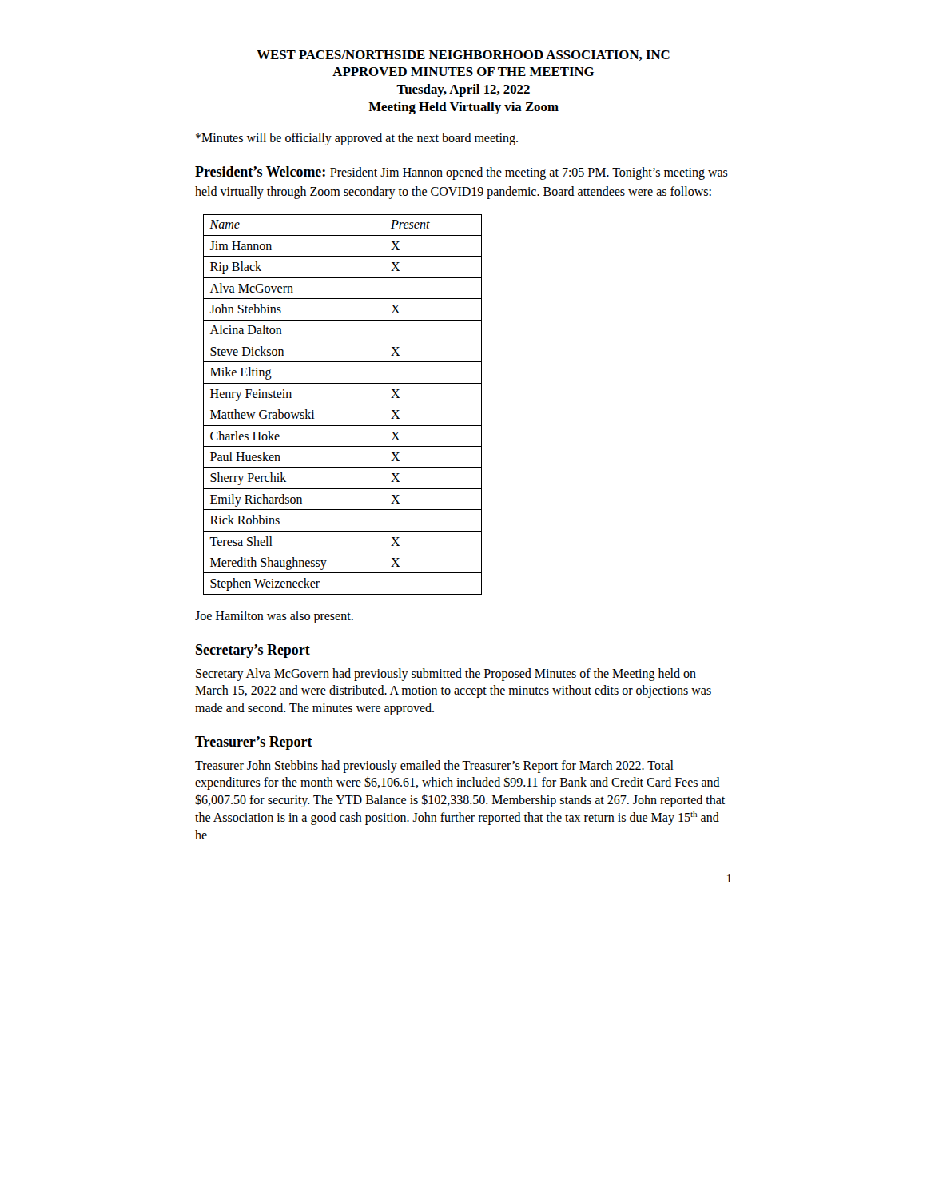WEST PACES/NORTHSIDE NEIGHBORHOOD ASSOCIATION, INC APPROVED MINUTES OF THE MEETING Tuesday, April 12, 2022 Meeting Held Virtually via Zoom
*Minutes will be officially approved at the next board meeting.
President’s Welcome: President Jim Hannon opened the meeting at 7:05 PM. Tonight’s meeting was held virtually through Zoom secondary to the COVID19 pandemic. Board attendees were as follows:
| Name | Present |
| --- | --- |
| Jim Hannon | X |
| Rip Black | X |
| Alva McGovern | |
| John Stebbins | X |
| Alcina Dalton | |
| Steve Dickson | X |
| Mike Elting | |
| Henry Feinstein | X |
| Matthew Grabowski | X |
| Charles Hoke | X |
| Paul Huesken | X |
| Sherry Perchik | X |
| Emily Richardson | X |
| Rick Robbins | |
| Teresa Shell | X |
| Meredith Shaughnessy | X |
| Stephen Weizenecker | |
Joe Hamilton was also present.
Secretary’s Report
Secretary Alva McGovern had previously submitted the Proposed Minutes of the Meeting held on March 15, 2022 and were distributed. A motion to accept the minutes without edits or objections was made and second. The minutes were approved.
Treasurer’s Report
Treasurer John Stebbins had previously emailed the Treasurer’s Report for March 2022. Total expenditures for the month were $6,106.61, which included $99.11 for Bank and Credit Card Fees and $6,007.50 for security. The YTD Balance is $102,338.50. Membership stands at 267. John reported that the Association is in a good cash position. John further reported that the tax return is due May 15th and he
1